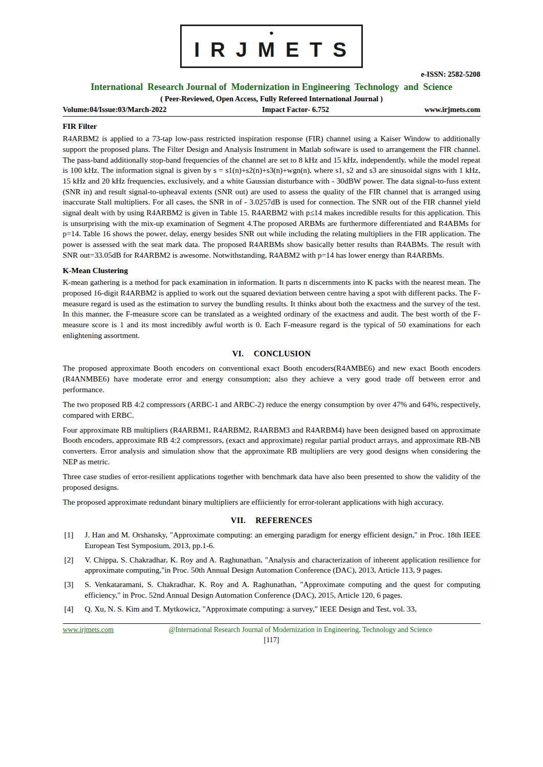● I R J M E T S
e-ISSN: 2582-5208
International Research Journal of Modernization in Engineering Technology and Science
( Peer-Reviewed, Open Access, Fully Refereed International Journal )
Volume:04/Issue:03/March-2022 Impact Factor- 6.752 www.irjmets.com
FIR Filter
R4ARBM2 is applied to a 73-tap low-pass restricted inspiration response (FIR) channel using a Kaiser Window to additionally support the proposed plans. The Filter Design and Analysis Instrument in Matlab software is used to arrangement the FIR channel. The pass-band additionally stop-band frequencies of the channel are set to 8 kHz and 15 kHz, independently, while the model repeat is 100 kHz. The information signal is given by s = s1(n)+s2(n)+s3(n)+wgn(n), where s1, s2 and s3 are sinusoidal signs with 1 kHz, 15 kHz and 20 kHz frequencies, exclusively, and a white Gaussian disturbance with - 30dBW power. The data signal-to-fuss extent (SNR in) and result signal-to-upheaval extents (SNR out) are used to assess the quality of the FIR channel that is arranged using inaccurate Stall multipliers. For all cases, the SNR in of - 3.0257dB is used for connection. The SNR out of the FIR channel yield signal dealt with by using R4ARBM2 is given in Table 15. R4ARBM2 with p≤14 makes incredible results for this application. This is unsurprising with the mix-up examination of Segment 4.The proposed ARBMs are furthermore differentiated and R4ABMs for p=14. Table 16 shows the power, delay, energy besides SNR out while including the relating multipliers in the FIR application. The power is assessed with the seat mark data. The proposed R4ARBMs show basically better results than R4ABMs. The result with SNR out=33.05dB for R4ARBM2 is awesome. Notwithstanding, R4ABM2 with p=14 has lower energy than R4ARBMs.
K-Mean Clustering
K-mean gathering is a method for pack examination in information. It parts n discernments into K packs with the nearest mean. The proposed 16-digit R4ARBM2 is applied to work out the squared deviation between centre having a spot with different packs. The F-measure regard is used as the estimation to survey the bundling results. It thinks about both the exactness and the survey of the test. In this manner, the F-measure score can be translated as a weighted ordinary of the exactness and audit. The best worth of the F-measure score is 1 and its most incredibly awful worth is 0. Each F-measure regard is the typical of 50 examinations for each enlightening assortment.
VI. CONCLUSION
The proposed approximate Booth encoders on conventional exact Booth encoders(R4AMBE6) and new exact Booth encoders (R4ANMBE6) have moderate error and energy consumption; also they achieve a very good trade off between error and performance.
The two proposed RB 4:2 compressors (ARBC-1 and ARBC-2) reduce the energy consumption by over 47% and 64%, respectively, compared with ERBC.
Four approximate RB multipliers (R4ARBM1, R4ARBM2, R4ARBM3 and R4ARBM4) have been designed based on approximate Booth encoders, approximate RB 4:2 compressors, (exact and approximate) regular partial product arrays, and approximate RB-NB converters. Error analysis and simulation show that the approximate RB multipliers are very good designs when considering the NEP as metric.
Three case studies of error-resilient applications together with benchmark data have also been presented to show the validity of the proposed designs.
The proposed approximate redundant binary multipliers are effiiciently for error-tolerant applications with high accuracy.
VII. REFERENCES
[1] J. Han and M. Orshansky, "Approximate computing: an emerging paradigm for energy efficient design," in Proc. 18th IEEE European Test Symposium, 2013, pp.1-6.
[2] V. Chippa, S. Chakradhar, K. Roy and A. Raghunathan, "Analysis and characterization of inherent application resilience for approximate computing,"in Proc. 50th Annual Design Automation Conference (DAC), 2013, Article 113, 9 pages.
[3] S. Venkataramani, S. Chakradhar, K. Roy and A. Raghunathan, "Approximate computing and the quest for computing efficiency," in Proc. 52nd Annual Design Automation Conference (DAC), 2015, Article 120, 6 pages.
[4] Q. Xu, N. S. Kim and T. Mytkowicz, "Approximate computing: a survey," IEEE Design and Test, vol. 33,
www.irjmets.com @International Research Journal of Modernization in Engineering, Technology and Science
[117]